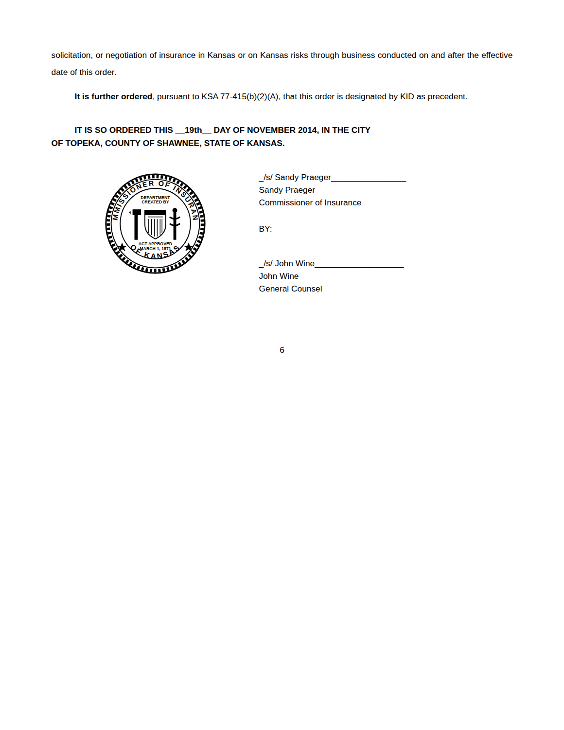solicitation, or negotiation of insurance in Kansas or on Kansas risks through business conducted on and after the effective date of this order.
It is further ordered, pursuant to KSA 77-415(b)(2)(A), that this order is designated by KID as precedent.
IT IS SO ORDERED THIS __19th__ DAY OF NOVEMBER 2014, IN THE CITY
OF TOPEKA, COUNTY OF SHAWNEE, STATE OF KANSAS.
| COMMISSIONER OF INSURANCE OF KANSAS DEPARTMENT CREATED BY ACT APPROVED MARCH 1, 1871 | _/s/ Sandy Praeger________________ Sandy Praeger Commissioner of Insurance BY: _/s/ John Wine___________________ John Wine General Counsel |
6